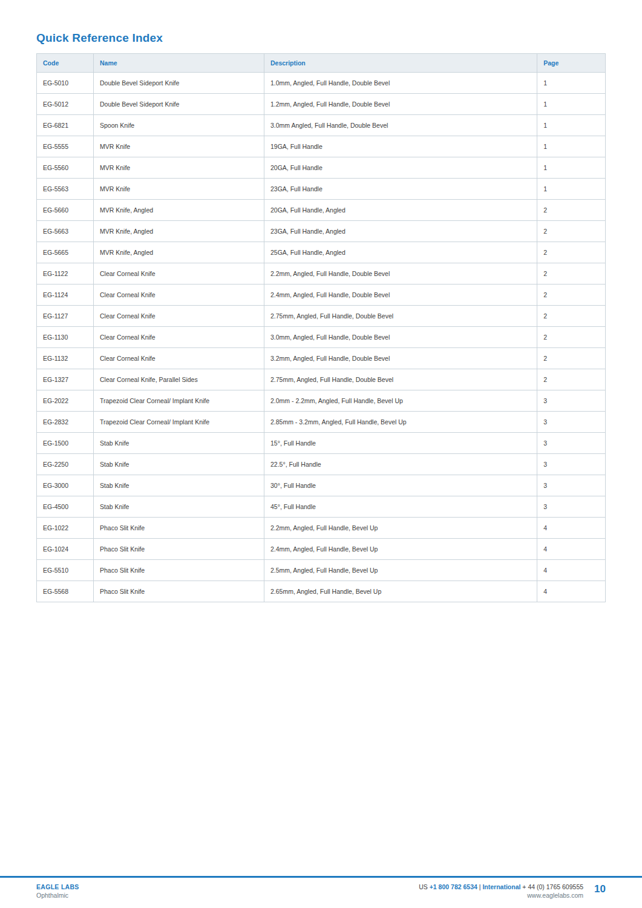Quick Reference Index
| Code | Name | Description | Page |
| --- | --- | --- | --- |
| EG-5010 | Double Bevel Sideport Knife | 1.0mm, Angled, Full Handle, Double Bevel | 1 |
| EG-5012 | Double Bevel Sideport Knife | 1.2mm, Angled, Full Handle, Double Bevel | 1 |
| EG-6821 | Spoon Knife | 3.0mm Angled, Full Handle, Double Bevel | 1 |
| EG-5555 | MVR Knife | 19GA, Full Handle | 1 |
| EG-5560 | MVR Knife | 20GA, Full Handle | 1 |
| EG-5563 | MVR Knife | 23GA, Full Handle | 1 |
| EG-5660 | MVR Knife, Angled | 20GA, Full Handle, Angled | 2 |
| EG-5663 | MVR Knife, Angled | 23GA, Full Handle, Angled | 2 |
| EG-5665 | MVR Knife, Angled | 25GA, Full Handle, Angled | 2 |
| EG-1122 | Clear Corneal Knife | 2.2mm, Angled, Full Handle, Double Bevel | 2 |
| EG-1124 | Clear Corneal Knife | 2.4mm, Angled, Full Handle, Double Bevel | 2 |
| EG-1127 | Clear Corneal Knife | 2.75mm, Angled, Full Handle, Double Bevel | 2 |
| EG-1130 | Clear Corneal Knife | 3.0mm, Angled, Full Handle, Double Bevel | 2 |
| EG-1132 | Clear Corneal Knife | 3.2mm, Angled, Full Handle, Double Bevel | 2 |
| EG-1327 | Clear Corneal Knife, Parallel Sides | 2.75mm, Angled, Full Handle, Double Bevel | 2 |
| EG-2022 | Trapezoid Clear Corneal/ Implant Knife | 2.0mm - 2.2mm, Angled, Full Handle, Bevel Up | 3 |
| EG-2832 | Trapezoid Clear Corneal/ Implant Knife | 2.85mm - 3.2mm, Angled, Full Handle, Bevel Up | 3 |
| EG-1500 | Stab Knife | 15°, Full Handle | 3 |
| EG-2250 | Stab Knife | 22.5°, Full Handle | 3 |
| EG-3000 | Stab Knife | 30°, Full Handle | 3 |
| EG-4500 | Stab Knife | 45°, Full Handle | 3 |
| EG-1022 | Phaco Slit Knife | 2.2mm, Angled, Full Handle, Bevel Up | 4 |
| EG-1024 | Phaco Slit Knife | 2.4mm, Angled, Full Handle, Bevel Up | 4 |
| EG-5510 | Phaco Slit Knife | 2.5mm, Angled, Full Handle, Bevel Up | 4 |
| EG-5568 | Phaco Slit Knife | 2.65mm, Angled, Full Handle, Bevel Up | 4 |
EAGLE LABS
Ophthalmic
US +1 800 782 6534 | International + 44 (0) 1765 609555
www.eaglelabs.com
10